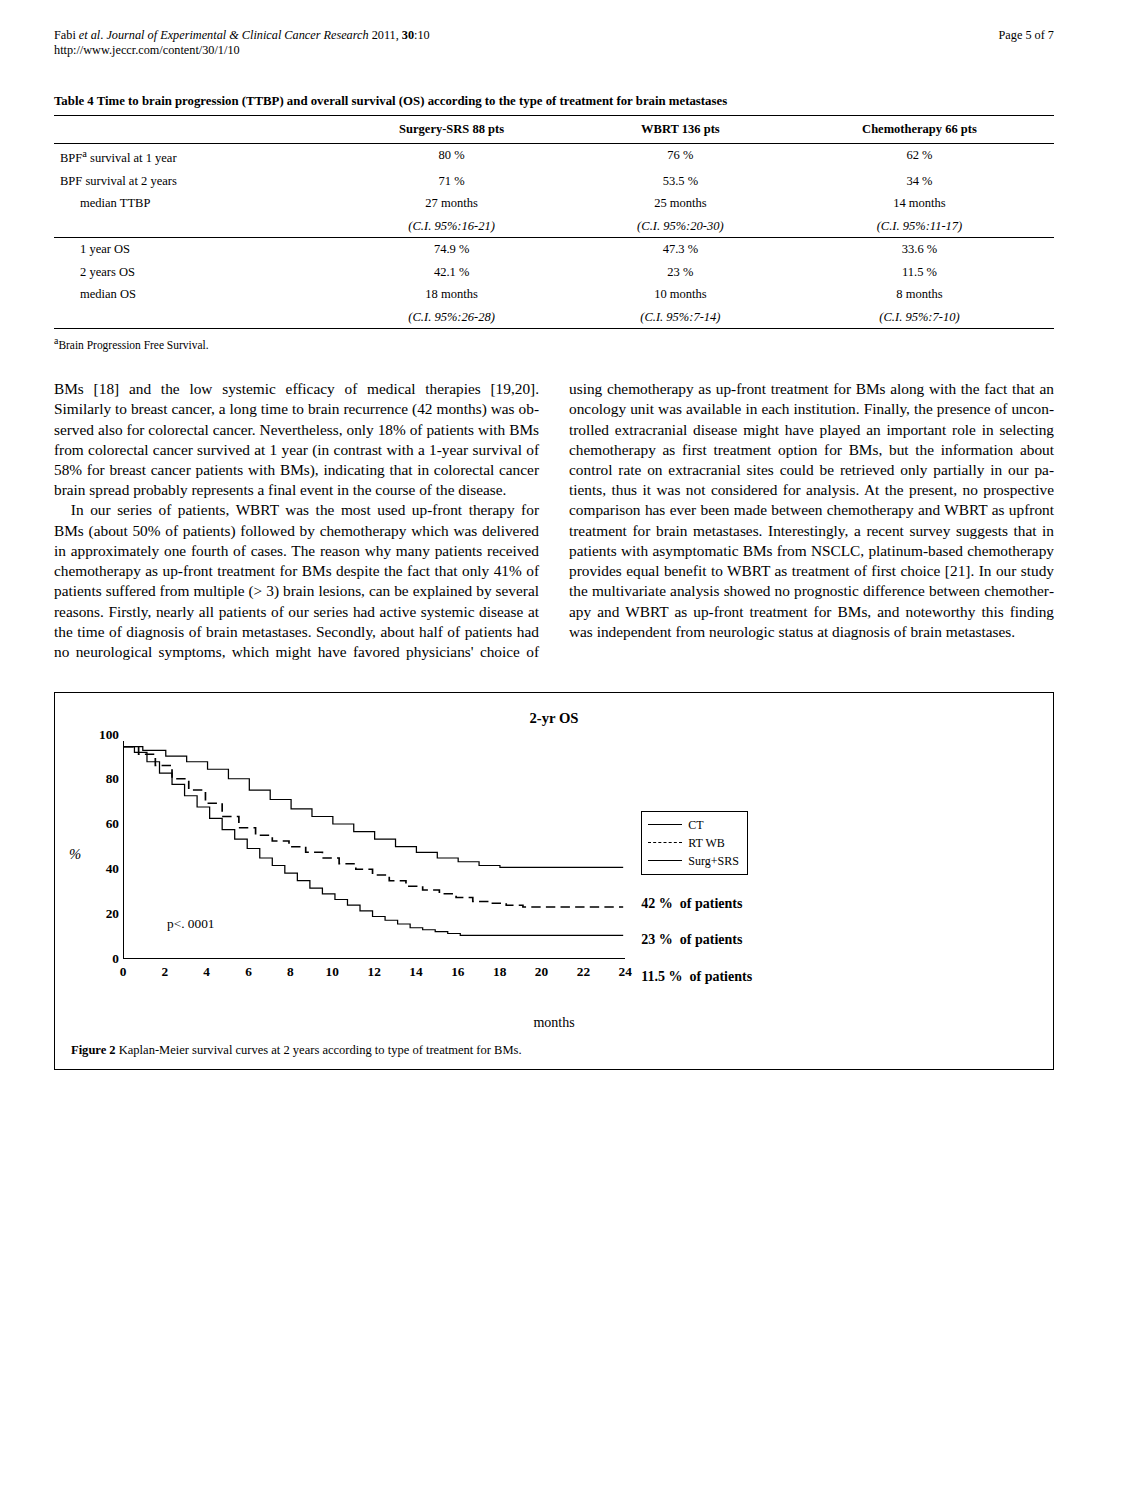Fabi et al. Journal of Experimental & Clinical Cancer Research 2011, 30:10
http://www.jeccr.com/content/30/1/10
Page 5 of 7
Table 4 Time to brain progression (TTBP) and overall survival (OS) according to the type of treatment for brain metastases
| | Surgery-SRS 88 pts | WBRT 136 pts | Chemotherapy 66 pts |
| --- | --- | --- | --- |
| BPF a survival at 1 year | 80 % | 76 % | 62 % |
| BPF survival at 2 years | 71 % | 53.5 % | 34 % |
| median TTBP | 27 months | 25 months | 14 months |
| | (C.I. 95%:16-21) | (C.I. 95%:20-30) | (C.I. 95%:11-17) |
| 1 year OS | 74.9 % | 47.3 % | 33.6 % |
| 2 years OS | 42.1 % | 23 % | 11.5 % |
| median OS | 18 months | 10 months | 8 months |
| | (C.I. 95%:26-28) | (C.I. 95%:7-14) | (C.I. 95%:7-10) |
aBrain Progression Free Survival.
BMs [18] and the low systemic efficacy of medical therapies [19,20]. Similarly to breast cancer, a long time to brain recurrence (42 months) was observed also for colorectal cancer. Nevertheless, only 18% of patients with BMs from colorectal cancer survived at 1 year (in contrast with a 1-year survival of 58% for breast cancer patients with BMs), indicating that in colorectal cancer brain spread probably represents a final event in the course of the disease.
In our series of patients, WBRT was the most used up-front therapy for BMs (about 50% of patients) followed by chemotherapy which was delivered in approximately one fourth of cases. The reason why many patients received chemotherapy as up-front treatment for BMs despite the fact that only 41% of patients suffered from multiple (> 3) brain lesions, can be explained by several reasons. Firstly, nearly all patients of our series had active systemic disease at the time of diagnosis of brain metastases. Secondly, about half of patients had no neurological symptoms, which might have favored physicians' choice of using chemotherapy as up-front treatment for BMs along with the fact that an oncology unit was available in each institution. Finally, the presence of uncontrolled extracranial disease might have played an important role in selecting chemotherapy as first treatment option for BMs, but the information about control rate on extracranial sites could be retrieved only partially in our patients, thus it was not considered for analysis. At the present, no prospective comparison has ever been made between chemotherapy and WBRT as upfront treatment for brain metastases. Interestingly, a recent survey suggests that in patients with asymptomatic BMs from NSCLC, platinum-based chemotherapy provides equal benefit to WBRT as treatment of first choice [21]. In our study the multivariate analysis showed no prognostic difference between chemotherapy and WBRT as up-front treatment for BMs, and noteworthy this finding was independent from neurologic status at diagnosis of brain metastases.
2-yr OS
%
100 80 60 40 20 0
0 2 4 6 8 10 12 14 16 18 20 22 24
p<. 0001
CT
RT WB
Surg+SRS
42 % of patients
23 % of patients
11.5 % of patients
months
Figure 2 Kaplan-Meier survival curves at 2 years according to type of treatment for BMs.